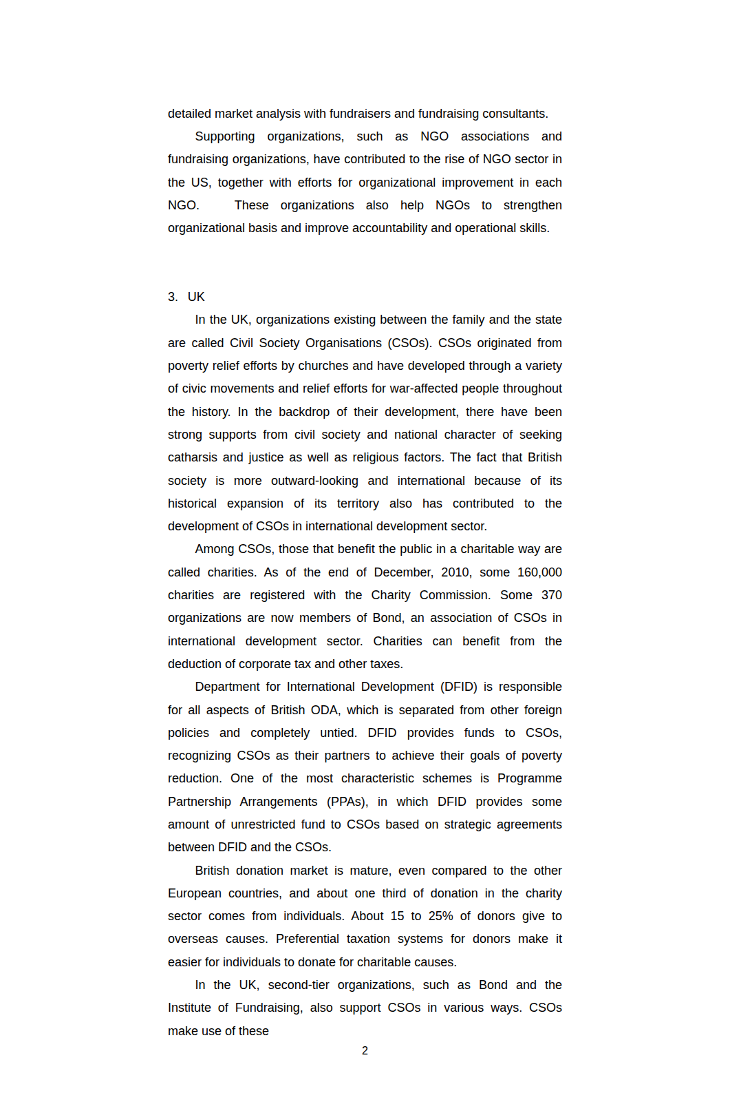detailed market analysis with fundraisers and fundraising consultants.
Supporting organizations, such as NGO associations and fundraising organizations, have contributed to the rise of NGO sector in the US, together with efforts for organizational improvement in each NGO. These organizations also help NGOs to strengthen organizational basis and improve accountability and operational skills.
3. UK
In the UK, organizations existing between the family and the state are called Civil Society Organisations (CSOs). CSOs originated from poverty relief efforts by churches and have developed through a variety of civic movements and relief efforts for war-affected people throughout the history. In the backdrop of their development, there have been strong supports from civil society and national character of seeking catharsis and justice as well as religious factors. The fact that British society is more outward-looking and international because of its historical expansion of its territory also has contributed to the development of CSOs in international development sector.
Among CSOs, those that benefit the public in a charitable way are called charities. As of the end of December, 2010, some 160,000 charities are registered with the Charity Commission. Some 370 organizations are now members of Bond, an association of CSOs in international development sector. Charities can benefit from the deduction of corporate tax and other taxes.
Department for International Development (DFID) is responsible for all aspects of British ODA, which is separated from other foreign policies and completely untied. DFID provides funds to CSOs, recognizing CSOs as their partners to achieve their goals of poverty reduction. One of the most characteristic schemes is Programme Partnership Arrangements (PPAs), in which DFID provides some amount of unrestricted fund to CSOs based on strategic agreements between DFID and the CSOs.
British donation market is mature, even compared to the other European countries, and about one third of donation in the charity sector comes from individuals. About 15 to 25% of donors give to overseas causes. Preferential taxation systems for donors make it easier for individuals to donate for charitable causes.
In the UK, second-tier organizations, such as Bond and the Institute of Fundraising, also support CSOs in various ways. CSOs make use of these
2